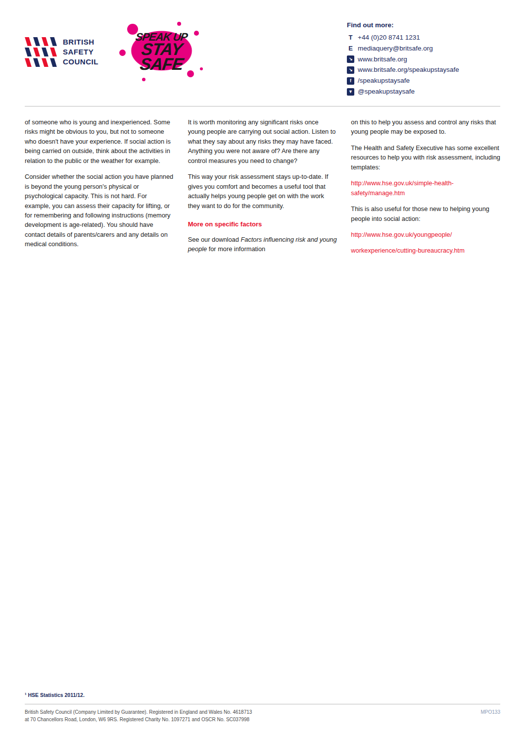BRITISH
SAFETY
COUNCIL
SPEAK UP
STAY
SAFE
Find out more:
T+44 (0)20 8741 1231
Emediaquery@britsafe.org
↘www.britsafe.org
↘www.britsafe.org/speakupstaysafe
f/speakupstaysafe
▼@speakupstaysafe
of someone who is young and inexperienced. Some risks might be obvious to you, but not to someone who doesn't have your experience. If social action is being carried on outside, think about the activities in relation to the public or the weather for example.
Consider whether the social action you have planned is beyond the young person's physical or psychological capacity. This is not hard. For example, you can assess their capacity for lifting, or for remembering and following instructions (memory development is age-related). You should have contact details of parents/carers and any details on medical conditions.
It is worth monitoring any significant risks once young people are carrying out social action. Listen to what they say about any risks they may have faced. Anything you were not aware of? Are there any control measures you need to change?
This way your risk assessment stays up-to-date. If gives you comfort and becomes a useful tool that actually helps young people get on with the work they want to do for the community.
More on specific factors
See our download Factors influencing risk and young people for more information
on this to help you assess and control any risks that young people may be exposed to.
The Health and Safety Executive has some excellent resources to help you with risk assessment, including templates:
http://www.hse.gov.uk/simple-health-safety/manage.htm
This is also useful for those new to helping young people into social action:
http://www.hse.gov.uk/youngpeople/
workexperience/cutting-bureaucracy.htm
¹ HSE Statistics 2011/12.
British Safety Council (Company Limited by Guarantee). Registered in England and Wales No. 4618713
at 70 Chancellors Road, London, W6 9RS. Registered Charity No. 1097271 and OSCR No. SC037998
MPO133